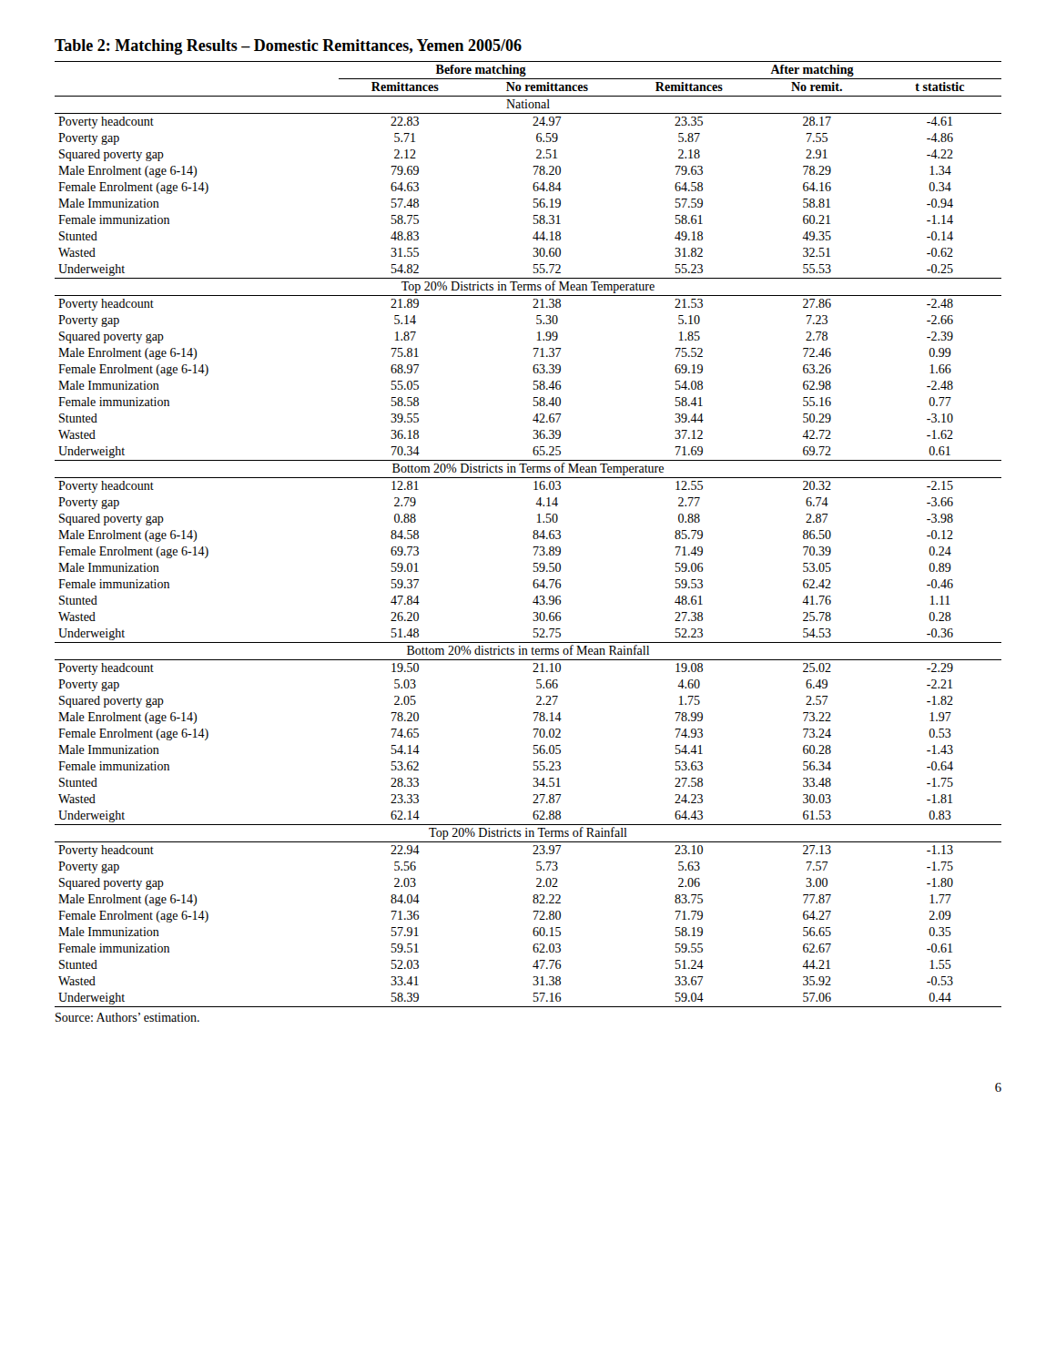Table 2: Matching Results – Domestic Remittances, Yemen 2005/06
| | Before matching | After matching |
| --- | --- | --- |
| | Remittances | No remittances | Remittances | No remit. | t statistic |
| National |
| Poverty headcount | 22.83 | 24.97 | 23.35 | 28.17 | -4.61 |
| Poverty gap | 5.71 | 6.59 | 5.87 | 7.55 | -4.86 |
| Squared poverty gap | 2.12 | 2.51 | 2.18 | 2.91 | -4.22 |
| Male Enrolment (age 6-14) | 79.69 | 78.20 | 79.63 | 78.29 | 1.34 |
| Female Enrolment (age 6-14) | 64.63 | 64.84 | 64.58 | 64.16 | 0.34 |
| Male Immunization | 57.48 | 56.19 | 57.59 | 58.81 | -0.94 |
| Female immunization | 58.75 | 58.31 | 58.61 | 60.21 | -1.14 |
| Stunted | 48.83 | 44.18 | 49.18 | 49.35 | -0.14 |
| Wasted | 31.55 | 30.60 | 31.82 | 32.51 | -0.62 |
| Underweight | 54.82 | 55.72 | 55.23 | 55.53 | -0.25 |
| Top 20% Districts in Terms of Mean Temperature |
| Poverty headcount | 21.89 | 21.38 | 21.53 | 27.86 | -2.48 |
| Poverty gap | 5.14 | 5.30 | 5.10 | 7.23 | -2.66 |
| Squared poverty gap | 1.87 | 1.99 | 1.85 | 2.78 | -2.39 |
| Male Enrolment (age 6-14) | 75.81 | 71.37 | 75.52 | 72.46 | 0.99 |
| Female Enrolment (age 6-14) | 68.97 | 63.39 | 69.19 | 63.26 | 1.66 |
| Male Immunization | 55.05 | 58.46 | 54.08 | 62.98 | -2.48 |
| Female immunization | 58.58 | 58.40 | 58.41 | 55.16 | 0.77 |
| Stunted | 39.55 | 42.67 | 39.44 | 50.29 | -3.10 |
| Wasted | 36.18 | 36.39 | 37.12 | 42.72 | -1.62 |
| Underweight | 70.34 | 65.25 | 71.69 | 69.72 | 0.61 |
| Bottom 20% Districts in Terms of Mean Temperature |
| Poverty headcount | 12.81 | 16.03 | 12.55 | 20.32 | -2.15 |
| Poverty gap | 2.79 | 4.14 | 2.77 | 6.74 | -3.66 |
| Squared poverty gap | 0.88 | 1.50 | 0.88 | 2.87 | -3.98 |
| Male Enrolment (age 6-14) | 84.58 | 84.63 | 85.79 | 86.50 | -0.12 |
| Female Enrolment (age 6-14) | 69.73 | 73.89 | 71.49 | 70.39 | 0.24 |
| Male Immunization | 59.01 | 59.50 | 59.06 | 53.05 | 0.89 |
| Female immunization | 59.37 | 64.76 | 59.53 | 62.42 | -0.46 |
| Stunted | 47.84 | 43.96 | 48.61 | 41.76 | 1.11 |
| Wasted | 26.20 | 30.66 | 27.38 | 25.78 | 0.28 |
| Underweight | 51.48 | 52.75 | 52.23 | 54.53 | -0.36 |
| Bottom 20% districts in terms of Mean Rainfall |
| Poverty headcount | 19.50 | 21.10 | 19.08 | 25.02 | -2.29 |
| Poverty gap | 5.03 | 5.66 | 4.60 | 6.49 | -2.21 |
| Squared poverty gap | 2.05 | 2.27 | 1.75 | 2.57 | -1.82 |
| Male Enrolment (age 6-14) | 78.20 | 78.14 | 78.99 | 73.22 | 1.97 |
| Female Enrolment (age 6-14) | 74.65 | 70.02 | 74.93 | 73.24 | 0.53 |
| Male Immunization | 54.14 | 56.05 | 54.41 | 60.28 | -1.43 |
| Female immunization | 53.62 | 55.23 | 53.63 | 56.34 | -0.64 |
| Stunted | 28.33 | 34.51 | 27.58 | 33.48 | -1.75 |
| Wasted | 23.33 | 27.87 | 24.23 | 30.03 | -1.81 |
| Underweight | 62.14 | 62.88 | 64.43 | 61.53 | 0.83 |
| Top 20% Districts in Terms of Rainfall |
| Poverty headcount | 22.94 | 23.97 | 23.10 | 27.13 | -1.13 |
| Poverty gap | 5.56 | 5.73 | 5.63 | 7.57 | -1.75 |
| Squared poverty gap | 2.03 | 2.02 | 2.06 | 3.00 | -1.80 |
| Male Enrolment (age 6-14) | 84.04 | 82.22 | 83.75 | 77.87 | 1.77 |
| Female Enrolment (age 6-14) | 71.36 | 72.80 | 71.79 | 64.27 | 2.09 |
| Male Immunization | 57.91 | 60.15 | 58.19 | 56.65 | 0.35 |
| Female immunization | 59.51 | 62.03 | 59.55 | 62.67 | -0.61 |
| Stunted | 52.03 | 47.76 | 51.24 | 44.21 | 1.55 |
| Wasted | 33.41 | 31.38 | 33.67 | 35.92 | -0.53 |
| Underweight | 58.39 | 57.16 | 59.04 | 57.06 | 0.44 |
Source: Authors’ estimation.
6